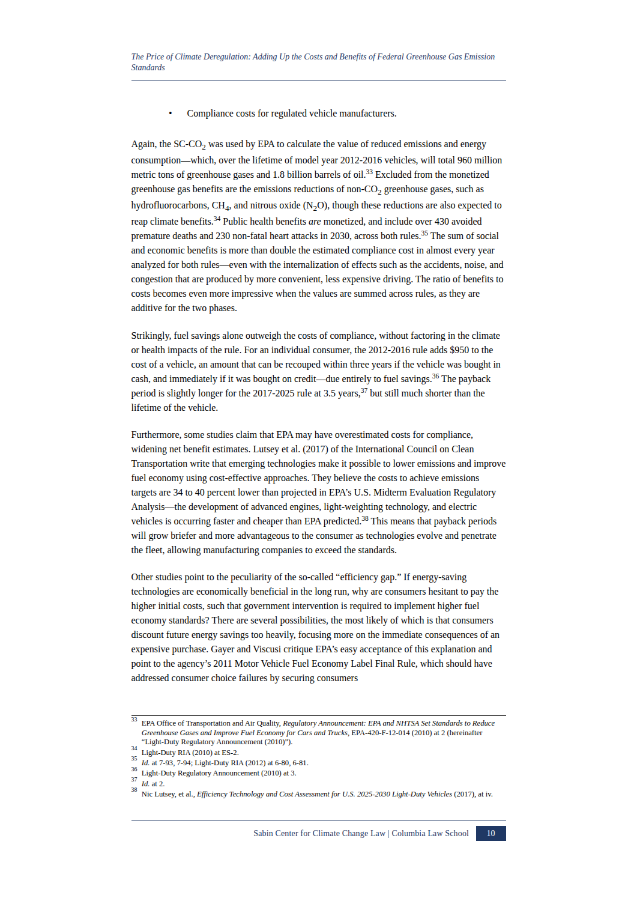The Price of Climate Deregulation: Adding Up the Costs and Benefits of Federal Greenhouse Gas Emission Standards
Compliance costs for regulated vehicle manufacturers.
Again, the SC-CO2 was used by EPA to calculate the value of reduced emissions and energy consumption—which, over the lifetime of model year 2012-2016 vehicles, will total 960 million metric tons of greenhouse gases and 1.8 billion barrels of oil.33 Excluded from the monetized greenhouse gas benefits are the emissions reductions of non-CO2 greenhouse gases, such as hydrofluorocarbons, CH4, and nitrous oxide (N2O), though these reductions are also expected to reap climate benefits.34 Public health benefits are monetized, and include over 430 avoided premature deaths and 230 non-fatal heart attacks in 2030, across both rules.35 The sum of social and economic benefits is more than double the estimated compliance cost in almost every year analyzed for both rules—even with the internalization of effects such as the accidents, noise, and congestion that are produced by more convenient, less expensive driving. The ratio of benefits to costs becomes even more impressive when the values are summed across rules, as they are additive for the two phases.
Strikingly, fuel savings alone outweigh the costs of compliance, without factoring in the climate or health impacts of the rule. For an individual consumer, the 2012-2016 rule adds $950 to the cost of a vehicle, an amount that can be recouped within three years if the vehicle was bought in cash, and immediately if it was bought on credit—due entirely to fuel savings.36 The payback period is slightly longer for the 2017-2025 rule at 3.5 years,37 but still much shorter than the lifetime of the vehicle.
Furthermore, some studies claim that EPA may have overestimated costs for compliance, widening net benefit estimates. Lutsey et al. (2017) of the International Council on Clean Transportation write that emerging technologies make it possible to lower emissions and improve fuel economy using cost-effective approaches. They believe the costs to achieve emissions targets are 34 to 40 percent lower than projected in EPA’s U.S. Midterm Evaluation Regulatory Analysis—the development of advanced engines, light-weighting technology, and electric vehicles is occurring faster and cheaper than EPA predicted.38 This means that payback periods will grow briefer and more advantageous to the consumer as technologies evolve and penetrate the fleet, allowing manufacturing companies to exceed the standards.
Other studies point to the peculiarity of the so-called “efficiency gap.” If energy-saving technologies are economically beneficial in the long run, why are consumers hesitant to pay the higher initial costs, such that government intervention is required to implement higher fuel economy standards? There are several possibilities, the most likely of which is that consumers discount future energy savings too heavily, focusing more on the immediate consequences of an expensive purchase. Gayer and Viscusi critique EPA’s easy acceptance of this explanation and point to the agency’s 2011 Motor Vehicle Fuel Economy Label Final Rule, which should have addressed consumer choice failures by securing consumers
33 EPA Office of Transportation and Air Quality, Regulatory Announcement: EPA and NHTSA Set Standards to Reduce Greenhouse Gases and Improve Fuel Economy for Cars and Trucks, EPA-420-F-12-014 (2010) at 2 (hereinafter “Light-Duty Regulatory Announcement (2010)”).
34 Light-Duty RIA (2010) at ES-2.
35 Id. at 7-93, 7-94; Light-Duty RIA (2012) at 6-80, 6-81.
36 Light-Duty Regulatory Announcement (2010) at 3.
37 Id. at 2.
38 Nic Lutsey, et al., Efficiency Technology and Cost Assessment for U.S. 2025-2030 Light-Duty Vehicles (2017), at iv.
Sabin Center for Climate Change Law | Columbia Law School 10